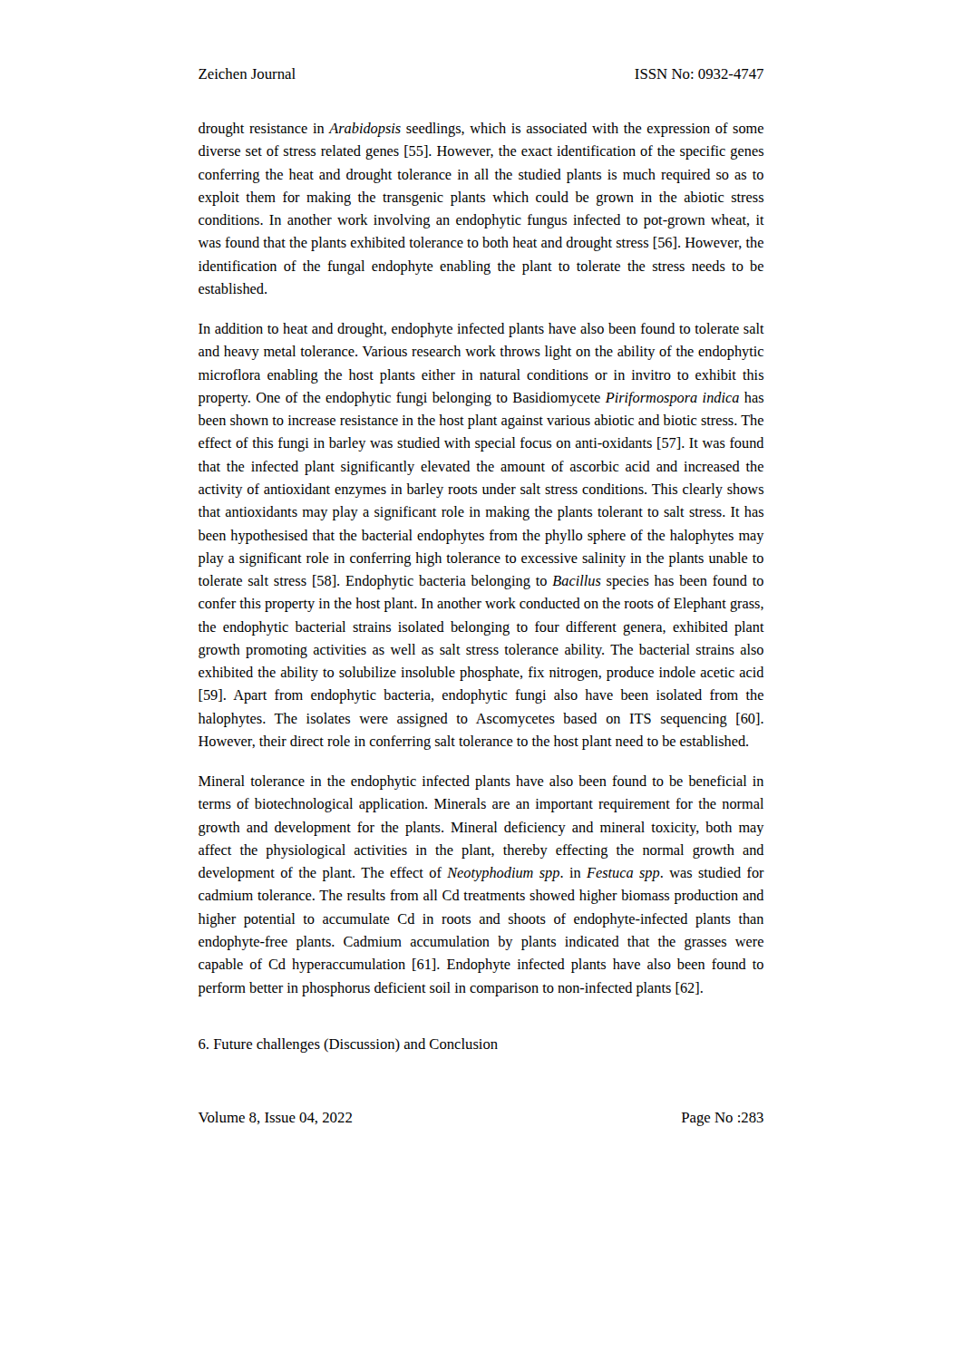Zeichen Journal
ISSN No: 0932-4747
drought resistance in Arabidopsis seedlings, which is associated with the expression of some diverse set of stress related genes [55]. However, the exact identification of the specific genes conferring the heat and drought tolerance in all the studied plants is much required so as to exploit them for making the transgenic plants which could be grown in the abiotic stress conditions. In another work involving an endophytic fungus infected to pot-grown wheat, it was found that the plants exhibited tolerance to both heat and drought stress [56]. However, the identification of the fungal endophyte enabling the plant to tolerate the stress needs to be established.
In addition to heat and drought, endophyte infected plants have also been found to tolerate salt and heavy metal tolerance. Various research work throws light on the ability of the endophytic microflora enabling the host plants either in natural conditions or in invitro to exhibit this property. One of the endophytic fungi belonging to Basidiomycete Piriformospora indica has been shown to increase resistance in the host plant against various abiotic and biotic stress. The effect of this fungi in barley was studied with special focus on anti-oxidants [57]. It was found that the infected plant significantly elevated the amount of ascorbic acid and increased the activity of antioxidant enzymes in barley roots under salt stress conditions. This clearly shows that antioxidants may play a significant role in making the plants tolerant to salt stress. It has been hypothesised that the bacterial endophytes from the phyllo sphere of the halophytes may play a significant role in conferring high tolerance to excessive salinity in the plants unable to tolerate salt stress [58]. Endophytic bacteria belonging to Bacillus species has been found to confer this property in the host plant. In another work conducted on the roots of Elephant grass, the endophytic bacterial strains isolated belonging to four different genera, exhibited plant growth promoting activities as well as salt stress tolerance ability. The bacterial strains also exhibited the ability to solubilize insoluble phosphate, fix nitrogen, produce indole acetic acid [59]. Apart from endophytic bacteria, endophytic fungi also have been isolated from the halophytes. The isolates were assigned to Ascomycetes based on ITS sequencing [60]. However, their direct role in conferring salt tolerance to the host plant need to be established.
Mineral tolerance in the endophytic infected plants have also been found to be beneficial in terms of biotechnological application. Minerals are an important requirement for the normal growth and development for the plants. Mineral deficiency and mineral toxicity, both may affect the physiological activities in the plant, thereby effecting the normal growth and development of the plant. The effect of Neotyphodium spp. in Festuca spp. was studied for cadmium tolerance. The results from all Cd treatments showed higher biomass production and higher potential to accumulate Cd in roots and shoots of endophyte-infected plants than endophyte-free plants. Cadmium accumulation by plants indicated that the grasses were capable of Cd hyperaccumulation [61]. Endophyte infected plants have also been found to perform better in phosphorus deficient soil in comparison to non-infected plants [62].
6. Future challenges (Discussion) and Conclusion
Volume 8, Issue 04, 2022
Page No :283